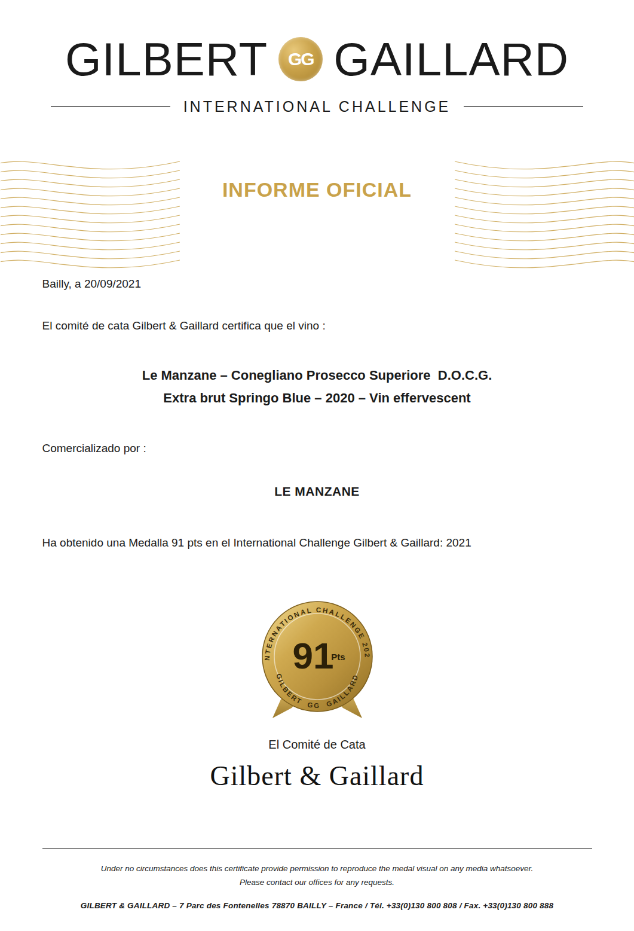GILBERT GG GAILLARD
INTERNATIONAL CHALLENGE
INFORME OFICIAL
Bailly, a 20/09/2021
El comité de cata Gilbert & Gaillard certifica que el vino :
Le Manzane – Conegliano Prosecco Superiore D.O.C.G.
Extra brut Springo Blue – 2020 – Vin effervescent
Comercializado por :
LE MANZANE
Ha obtenido una Medalla 91 pts en el International Challenge Gilbert & Gaillard: 2021
INTERNATIONAL CHALLENGE 2021 GILBERT GG GAILLARD 91 Pts
El Comité de Cata
Gilbert & Gaillard
Under no circumstances does this certificate provide permission to reproduce the medal visual on any media whatsoever.
Please contact our offices for any requests.
GILBERT & GAILLARD – 7 Parc des Fontenelles 78870 BAILLY – France / Tél. +33(0)130 800 808 / Fax. +33(0)130 800 888